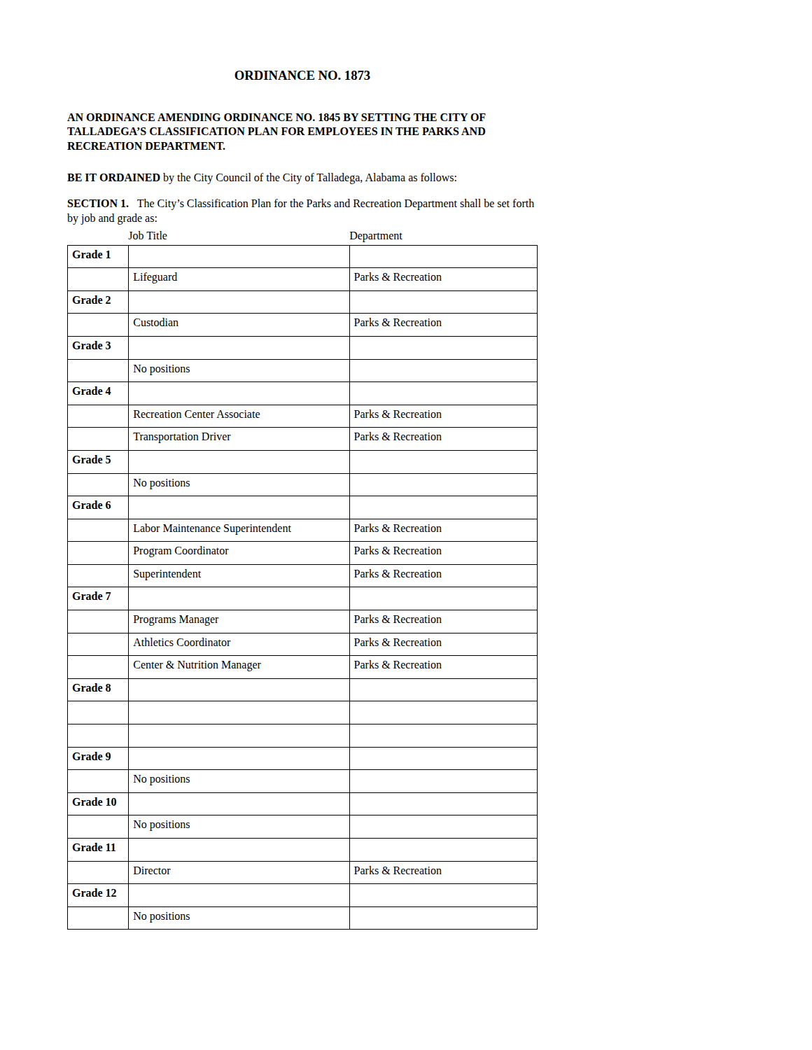ORDINANCE NO. 1873
An ordinance amending ordinance no. 1845 by setting the City of Talladega’s classification plan for employees in the Parks and Recreation Department.
BE IT ORDAINED by the City Council of the City of Talladega, Alabama as follows:
SECTION 1. The City’s Classification Plan for the Parks and Recreation Department shall be set forth by job and grade as:
Job Title Department
| Grade 1 | | |
| | Lifeguard | Parks & Recreation |
| Grade 2 | | |
| | Custodian | Parks & Recreation |
| Grade 3 | | |
| | No positions | |
| Grade 4 | | |
| | Recreation Center Associate | Parks & Recreation |
| | Transportation Driver | Parks & Recreation |
| Grade 5 | | |
| | No positions | |
| Grade 6 | | |
| | Labor Maintenance Superintendent | Parks & Recreation |
| | Program Coordinator | Parks & Recreation |
| | Superintendent | Parks & Recreation |
| Grade 7 | | |
| | Programs Manager | Parks & Recreation |
| | Athletics Coordinator | Parks & Recreation |
| | Center & Nutrition Manager | Parks & Recreation |
| Grade 8 | | |
| Grade 9 | | |
| | No positions | |
| Grade 10 | | |
| | No positions | |
| Grade 11 | | |
| | Director | Parks & Recreation |
| Grade 12 | | |
| | No positions | |